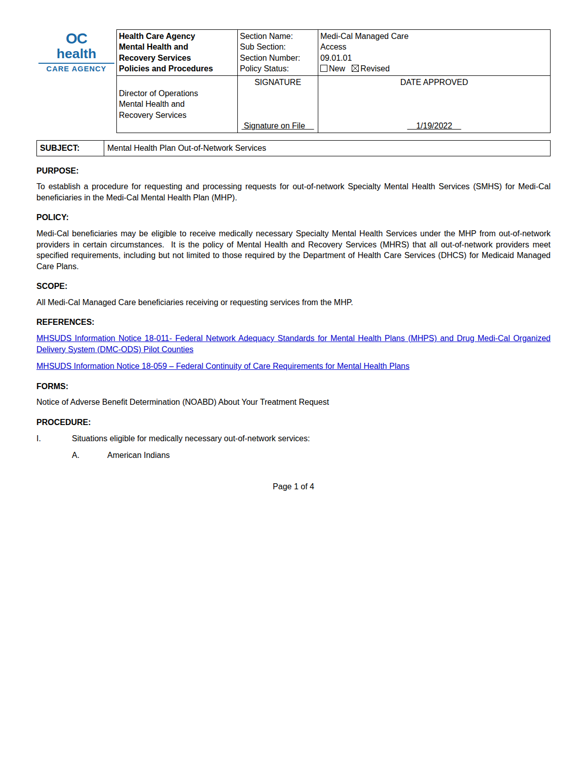| OC health CARE AGENCY | Health Care Agency Mental Health and Recovery Services Policies and Procedures | Section Name: Sub Section: Section Number: Policy Status: | Medi-Cal Managed Care Access 09.01.01 New Revised |
| Director of Operations Mental Health and Recovery Services | SIGNATURE Signature on File | DATE APPROVED 1/19/2022 |
| SUBJECT: | Mental Health Plan Out-of-Network Services |
PURPOSE:
To establish a procedure for requesting and processing requests for out-of-network Specialty Mental Health Services (SMHS) for Medi-Cal beneficiaries in the Medi-Cal Mental Health Plan (MHP).
POLICY:
Medi-Cal beneficiaries may be eligible to receive medically necessary Specialty Mental Health Services under the MHP from out-of-network providers in certain circumstances. It is the policy of Mental Health and Recovery Services (MHRS) that all out-of-network providers meet specified requirements, including but not limited to those required by the Department of Health Care Services (DHCS) for Medicaid Managed Care Plans.
SCOPE:
All Medi-Cal Managed Care beneficiaries receiving or requesting services from the MHP.
REFERENCES:
MHSUDS Information Notice 18-011- Federal Network Adequacy Standards for Mental Health Plans (MHPS) and Drug Medi-Cal Organized Delivery System (DMC-ODS) Pilot Counties
MHSUDS Information Notice 18-059 – Federal Continuity of Care Requirements for Mental Health Plans
FORMS:
Notice of Adverse Benefit Determination (NOABD) About Your Treatment Request
PROCEDURE:
I. Situations eligible for medically necessary out-of-network services:
A. American Indians
Page 1 of 4